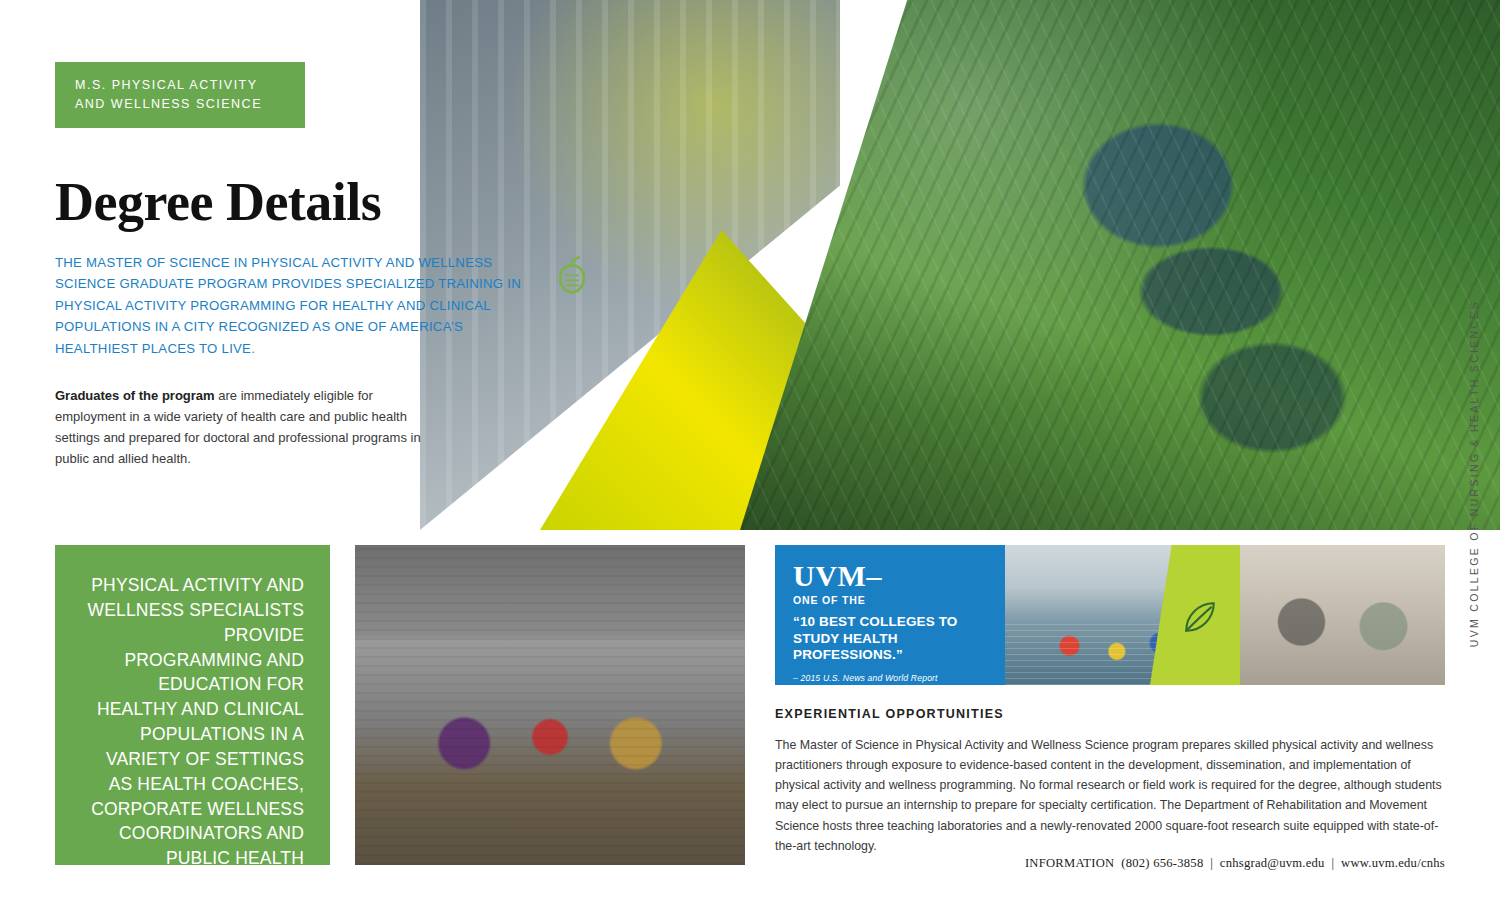M.S. Physical Activity
and Wellness Science
Degree Details
The Master of Science in Physical Activity and Wellness Science graduate program provides specialized training in physical activity programming for healthy and clinical populations in a city recognized as one of America’s healthiest places to live.
Graduates of the program are immediately eligible for employment in a wide variety of health care and public health settings and prepared for doctoral and professional programs in public and allied health.
Physical activity and wellness specialists provide programming and education for healthy and clinical populations in a variety of settings as health coaches, corporate wellness coordinators and public health physical activity specialists.
UVM–
One of the
“10 Best Colleges to Study Health Professions.”
– 2015 U.S. News and World Report
Experiential Opportunities
The Master of Science in Physical Activity and Wellness Science program prepares skilled physical activity and wellness practitioners through exposure to evidence-based content in the development, dissemination, and implementation of physical activity and wellness programming. No formal research or field work is required for the degree, although students may elect to pursue an internship to prepare for specialty certification. The Department of Rehabilitation and Movement Science hosts three teaching laboratories and a newly-renovated 2000 square-foot research suite equipped with state-of-the-art technology.
INFORMATION (802) 656-3858 | cnhsgrad@uvm.edu | www.uvm.edu/cnhs
UVM College of Nursing & Health Sciences